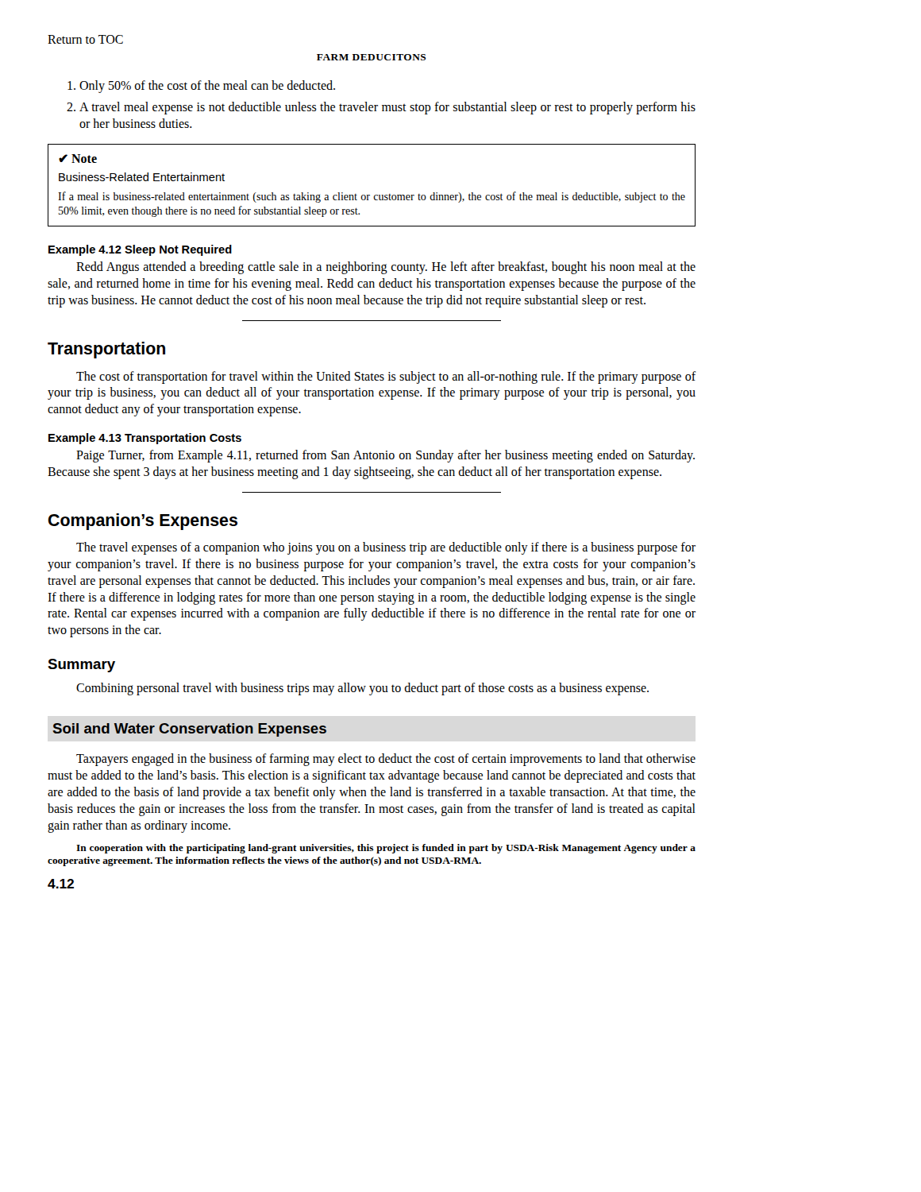Return to TOC
FARM DEDUCITONS
Only 50% of the cost of the meal can be deducted.
A travel meal expense is not deductible unless the traveler must stop for substantial sleep or rest to properly perform his or her business duties.
✔ Note
Business-Related Entertainment
If a meal is business-related entertainment (such as taking a client or customer to dinner), the cost of the meal is deductible, subject to the 50% limit, even though there is no need for substantial sleep or rest.
Example 4.12 Sleep Not Required
Redd Angus attended a breeding cattle sale in a neighboring county. He left after breakfast, bought his noon meal at the sale, and returned home in time for his evening meal. Redd can deduct his transportation expenses because the purpose of the trip was business. He cannot deduct the cost of his noon meal because the trip did not require substantial sleep or rest.
Transportation
The cost of transportation for travel within the United States is subject to an all-or-nothing rule. If the primary purpose of your trip is business, you can deduct all of your transportation expense. If the primary purpose of your trip is personal, you cannot deduct any of your transportation expense.
Example 4.13 Transportation Costs
Paige Turner, from Example 4.11, returned from San Antonio on Sunday after her business meeting ended on Saturday. Because she spent 3 days at her business meeting and 1 day sightseeing, she can deduct all of her transportation expense.
Companion’s Expenses
The travel expenses of a companion who joins you on a business trip are deductible only if there is a business purpose for your companion’s travel. If there is no business purpose for your companion’s travel, the extra costs for your companion’s travel are personal expenses that cannot be deducted. This includes your companion’s meal expenses and bus, train, or air fare. If there is a difference in lodging rates for more than one person staying in a room, the deductible lodging expense is the single rate. Rental car expenses incurred with a companion are fully deductible if there is no difference in the rental rate for one or two persons in the car.
Summary
Combining personal travel with business trips may allow you to deduct part of those costs as a business expense.
Soil and Water Conservation Expenses
Taxpayers engaged in the business of farming may elect to deduct the cost of certain improvements to land that otherwise must be added to the land’s basis. This election is a significant tax advantage because land cannot be depreciated and costs that are added to the basis of land provide a tax benefit only when the land is transferred in a taxable transaction. At that time, the basis reduces the gain or increases the loss from the transfer. In most cases, gain from the transfer of land is treated as capital gain rather than as ordinary income.
In cooperation with the participating land-grant universities, this project is funded in part by USDA-Risk Management Agency under a cooperative agreement. The information reflects the views of the author(s) and not USDA-RMA.
4.12